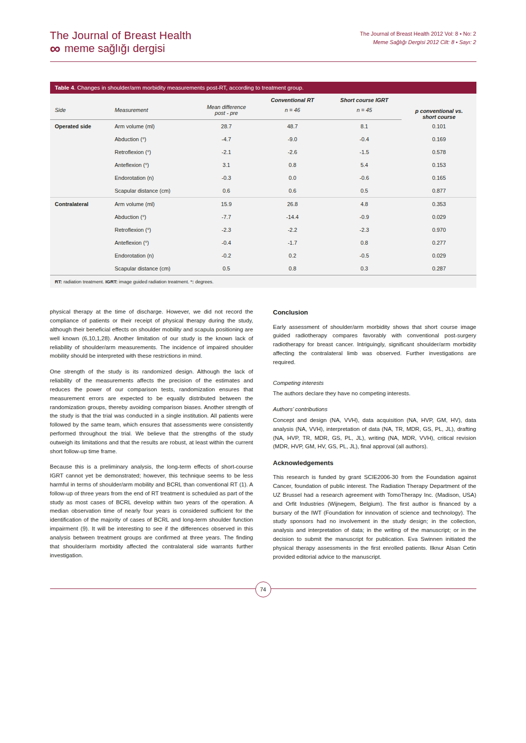The Journal of Breast Health
∞ meme sağlığı dergisi
The Journal of Breast Health 2012 Vol: 8 • No: 2
Meme Sağlığı Dergisi 2012 Cilt: 8 • Sayı: 2
Table 4 . Changes in shoulder/arm morbidity measurements post-RT, according to treatment group.
| | | | Conventional RT | Short course IGRT | p conventional vs. short course |
| --- | --- | --- | --- | --- | --- |
| Side | Measurement | Mean difference post - pre | n = 46 | n = 45 |
| Operated side | Arm volume (ml) | 28.7 | 48.7 | 8.1 | 0.101 |
| | Abduction (°) | -4.7 | -9.0 | -0.4 | 0.169 |
| | Retroflexion (°) | -2.1 | -2.6 | -1.5 | 0.578 |
| | Anteflexion (°) | 3.1 | 0.8 | 5.4 | 0.153 |
| | Endorotation (n) | -0.3 | 0.0 | -0.6 | 0.165 |
| | Scapular distance (cm) | 0.6 | 0.6 | 0.5 | 0.877 |
| Contralateral | Arm volume (ml) | 15.9 | 26.8 | 4.8 | 0.353 |
| | Abduction (°) | -7.7 | -14.4 | -0.9 | 0.029 |
| | Retroflexion (°) | -2.3 | -2.2 | -2.3 | 0.970 |
| | Anteflexion (°) | -0.4 | -1.7 | 0.8 | 0.277 |
| | Endorotation (n) | -0.2 | 0.2 | -0.5 | 0.029 |
| | Scapular distance (cm) | 0.5 | 0.8 | 0.3 | 0.287 |
| RT: radiation treatment. IGRT: image guided radiation treatment. °: degrees. |
physical therapy at the time of discharge. However, we did not record the compliance of patients or their receipt of physical therapy during the study, although their beneficial effects on shoulder mobility and scapula positioning are well known (6,10,1,28). Another limitation of our study is the known lack of reliability of shoulder/arm measurements. The incidence of impaired shoulder mobility should be interpreted with these restrictions in mind.
One strength of the study is its randomized design. Although the lack of reliability of the measurements affects the precision of the estimates and reduces the power of our comparison tests, randomization ensures that measurement errors are expected to be equally distributed between the randomization groups, thereby avoiding comparison biases. Another strength of the study is that the trial was conducted in a single institution. All patients were followed by the same team, which ensures that assessments were consistently performed throughout the trial. We believe that the strengths of the study outweigh its limitations and that the results are robust, at least within the current short follow-up time frame.
Because this is a preliminary analysis, the long-term effects of short-course IGRT cannot yet be demonstrated; however, this technique seems to be less harmful in terms of shoulder/arm mobility and BCRL than conventional RT (1). A follow-up of three years from the end of RT treatment is scheduled as part of the study as most cases of BCRL develop within two years of the operation. A median observation time of nearly four years is considered sufficient for the identification of the majority of cases of BCRL and long-term shoulder function impairment (9). It will be interesting to see if the differences observed in this analysis between treatment groups are confirmed at three years. The finding that shoulder/arm morbidity affected the contralateral side warrants further investigation.
Conclusion
Early assessment of shoulder/arm morbidity shows that short course image guided radiotherapy compares favorably with conventional post-surgery radiotherapy for breast cancer. Intriguingly, significant shoulder/arm morbidity affecting the contralateral limb was observed. Further investigations are required.
Competing interests
The authors declare they have no competing interests.
Authors’ contributions
Concept and design (NA, VVH), data acquisition (NA, HVP, GM, HV), data analysis (NA, VVH), interpretation of data (NA, TR, MDR, GS, PL, JL), drafting (NA, HVP, TR, MDR, GS, PL, JL), writing (NA, MDR, VVH), critical revision (MDR, HVP, GM, HV, GS, PL, JL), final approval (all authors).
Acknowledgements
This research is funded by grant SCIE2006-30 from the Foundation against Cancer, foundation of public interest. The Radiation Therapy Department of the UZ Brussel had a research agreement with TomoTherapy Inc. (Madison, USA) and Orfit Industries (Wijnegem, Belgium). The first author is financed by a bursary of the IWT (Foundation for innovation of science and technology). The study sponsors had no involvement in the study design; in the collection, analysis and interpretation of data; in the writing of the manuscript; or in the decision to submit the manuscript for publication. Eva Swinnen initiated the physical therapy assessments in the first enrolled patients. Ilknur Alsan Cetin provided editorial advice to the manuscript.
74